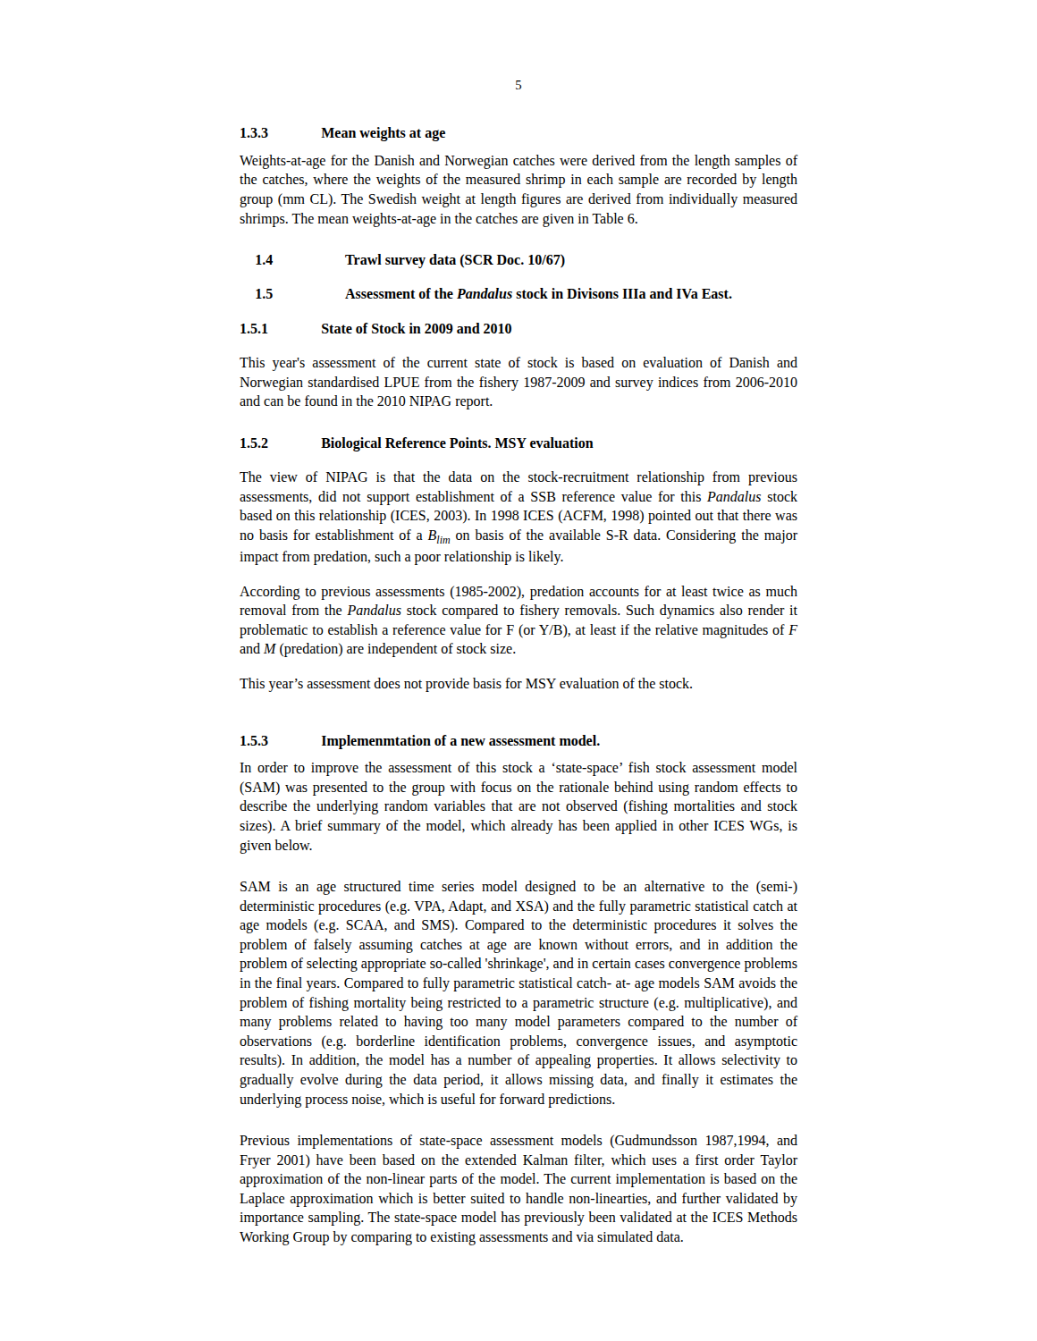5
1.3.3 Mean weights at age
Weights-at-age for the Danish and Norwegian catches were derived from the length samples of the catches, where the weights of the measured shrimp in each sample are recorded by length group (mm CL). The Swedish weight at length figures are derived from individually measured shrimps. The mean weights-at-age in the catches are given in Table 6.
1.4 Trawl survey data (SCR Doc. 10/67)
1.5 Assessment of the Pandalus stock in Divisons IIIa and IVa East.
1.5.1 State of Stock in 2009 and 2010
This year's assessment of the current state of stock is based on evaluation of Danish and Norwegian standardised LPUE from the fishery 1987-2009 and survey indices from 2006-2010 and can be found in the 2010 NIPAG report.
1.5.2 Biological Reference Points. MSY evaluation
The view of NIPAG is that the data on the stock-recruitment relationship from previous assessments, did not support establishment of a SSB reference value for this Pandalus stock based on this relationship (ICES, 2003). In 1998 ICES (ACFM, 1998) pointed out that there was no basis for establishment of a Blim on basis of the available S-R data. Considering the major impact from predation, such a poor relationship is likely.
According to previous assessments (1985-2002), predation accounts for at least twice as much removal from the Pandalus stock compared to fishery removals. Such dynamics also render it problematic to establish a reference value for F (or Y/B), at least if the relative magnitudes of F and M (predation) are independent of stock size.
This year’s assessment does not provide basis for MSY evaluation of the stock.
1.5.3 Implemenmtation of a new assessment model.
In order to improve the assessment of this stock a ‘state-space’ fish stock assessment model (SAM) was presented to the group with focus on the rationale behind using random effects to describe the underlying random variables that are not observed (fishing mortalities and stock sizes). A brief summary of the model, which already has been applied in other ICES WGs, is given below.
SAM is an age structured time series model designed to be an alternative to the (semi-) deterministic procedures (e.g. VPA, Adapt, and XSA) and the fully parametric statistical catch at age models (e.g. SCAA, and SMS). Compared to the deterministic procedures it solves the problem of falsely assuming catches at age are known without errors, and in addition the problem of selecting appropriate so-called 'shrinkage', and in certain cases convergence problems in the final years. Compared to fully parametric statistical catch- at- age models SAM avoids the problem of fishing mortality being restricted to a parametric structure (e.g. multiplicative), and many problems related to having too many model parameters compared to the number of observations (e.g. borderline identification problems, convergence issues, and asymptotic results). In addition, the model has a number of appealing properties. It allows selectivity to gradually evolve during the data period, it allows missing data, and finally it estimates the underlying process noise, which is useful for forward predictions.
Previous implementations of state-space assessment models (Gudmundsson 1987,1994, and Fryer 2001) have been based on the extended Kalman filter, which uses a first order Taylor approximation of the non-linear parts of the model. The current implementation is based on the Laplace approximation which is better suited to handle non-linearties, and further validated by importance sampling. The state-space model has previously been validated at the ICES Methods Working Group by comparing to existing assessments and via simulated data.